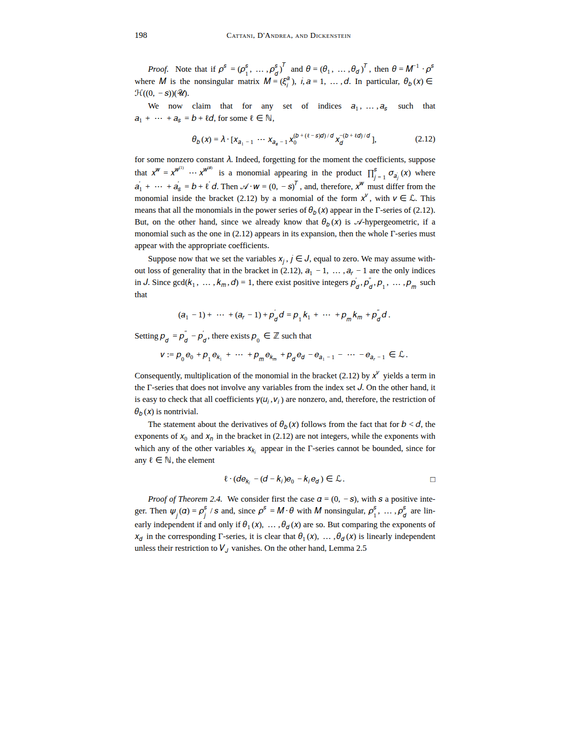198 Cattani, D'Andrea, and Dickenstein
Proof. Note that if ρs=(ρ1s,…,ρds)T and θ=(θ1,…,θd)T, then θ=M−1·ρs where M is the nonsingular matrix M=(ξia), i,a=1,…,d. In particular, θb(x)∈ ℋ((0,−s))(𝒰).
We now claim that for any set of indices a1,…,as such that a1+⋯+as=b+ℓd, for some ℓ∈ℕ,
θb(x)=λ· [ xa1−1 ⋯ xas−1 x0(b+(ℓ−s)d)/d xd−(b+ℓd)/d ], (2.12)
for some nonzero constant λ. Indeed, forgetting for the moment the coefficients, suppose that xw=xw(1)⋯xw(s) is a monomial appearing in the product ∏j=1sσaj′(x) where a1′+⋯+as′=b+ℓ′d. Then 𝒜·w=(0,−s)T, and, therefore, xw must differ from the monomial inside the bracket (2.12) by a monomial of the form xv, with v∈ℒ. This means that all the monomials in the power series of θb(x) appear in the Γ-series of (2.12). But, on the other hand, since we already know that θb(x) is 𝒜-hypergeometric, if a monomial such as the one in (2.12) appears in its expansion, then the whole Γ-series must appear with the appropriate coefficients.
Suppose now that we set the variables xj, j∈J, equal to zero. We may assume without loss of generality that in the bracket in (2.12), a1−1,…,ar−1 are the only indices in J. Since gcd(k1,…,km,d)=1, there exist positive integers pd′,pd″,p1,…,pm such that
(a1−1) +⋯+ (ar−1) +pd′d = p1k1 +⋯+ pmkm +pd″d.
Setting pd=pd″−pd′, there exists p0∈ℤ such that
v:= p0e0 +p1ek1 +⋯+ pmekm +pded −ea1−1 −⋯− ear−1 ∈ℒ.
Consequently, multiplication of the monomial in the bracket (2.12) by xv yields a term in the Γ-series that does not involve any variables from the index set J. On the other hand, it is easy to check that all coefficients γ(ui,vi) are nonzero, and, therefore, the restriction of θb(x) is nontrivial.
The statement about the derivatives of θb(x) follows from the fact that for b<d, the exponents of x0 and xn in the bracket in (2.12) are not integers, while the exponents with which any of the other variables xki appear in the Γ-series cannot be bounded, since for any ℓ∈ℕ, the element
ℓ· ( deki − (d−ki) e0 − kied ) ∈ℒ. □
Proof of Theorem 2.4. We consider first the case α=(0,−s), with s a positive integer. Then ψj(α)=ρjs/s and, since ρs=M·θ with M nonsingular, ρ1s,…,ρds are linearly independent if and only if θ1(x),…,θd(x) are so. But comparing the exponents of xd in the corresponding Γ-series, it is clear that θ1(x),…,θd(x) is linearly independent unless their restriction to VJ vanishes. On the other hand, Lemma 2.5